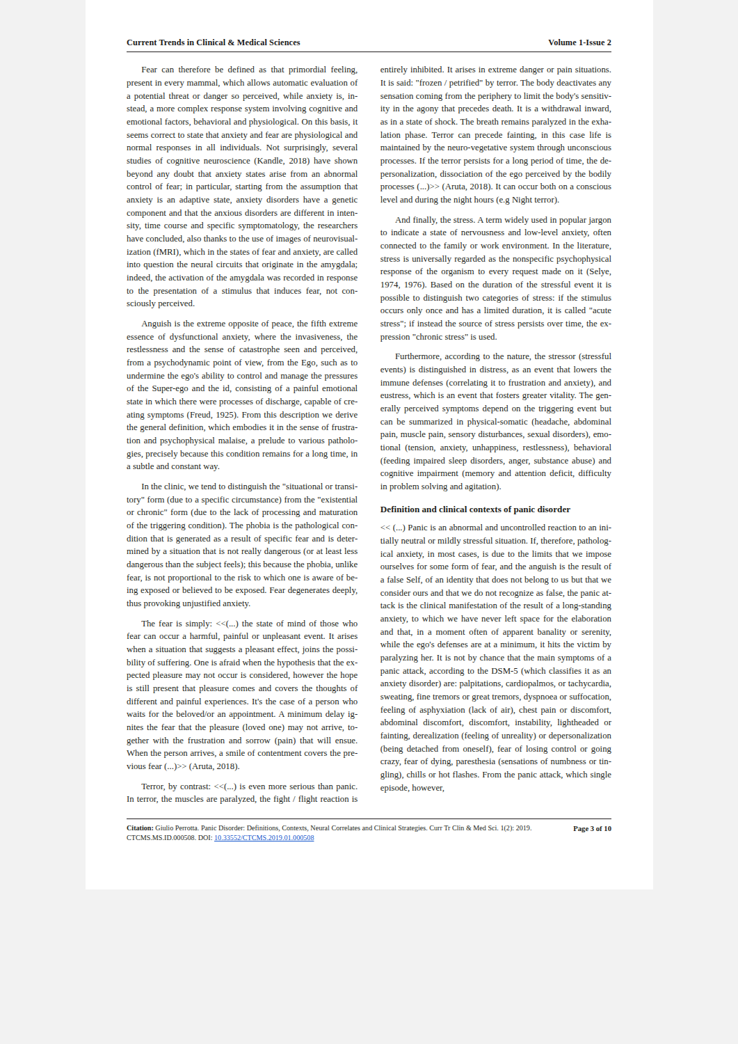Current Trends in Clinical & Medical Sciences Volume 1-Issue 2
Fear can therefore be defined as that primordial feeling, present in every mammal, which allows automatic evaluation of a potential threat or danger so perceived, while anxiety is, instead, a more complex response system involving cognitive and emotional factors, behavioral and physiological. On this basis, it seems correct to state that anxiety and fear are physiological and normal responses in all individuals. Not surprisingly, several studies of cognitive neuroscience (Kandle, 2018) have shown beyond any doubt that anxiety states arise from an abnormal control of fear; in particular, starting from the assumption that anxiety is an adaptive state, anxiety disorders have a genetic component and that the anxious disorders are different in intensity, time course and specific symptomatology, the researchers have concluded, also thanks to the use of images of neurovisualization (fMRI), which in the states of fear and anxiety, are called into question the neural circuits that originate in the amygdala; indeed, the activation of the amygdala was recorded in response to the presentation of a stimulus that induces fear, not consciously perceived.
Anguish is the extreme opposite of peace, the fifth extreme essence of dysfunctional anxiety, where the invasiveness, the restlessness and the sense of catastrophe seen and perceived, from a psychodynamic point of view, from the Ego, such as to undermine the ego's ability to control and manage the pressures of the Super-ego and the id, consisting of a painful emotional state in which there were processes of discharge, capable of creating symptoms (Freud, 1925). From this description we derive the general definition, which embodies it in the sense of frustration and psychophysical malaise, a prelude to various pathologies, precisely because this condition remains for a long time, in a subtle and constant way.
In the clinic, we tend to distinguish the "situational or transitory" form (due to a specific circumstance) from the "existential or chronic" form (due to the lack of processing and maturation of the triggering condition). The phobia is the pathological condition that is generated as a result of specific fear and is determined by a situation that is not really dangerous (or at least less dangerous than the subject feels); this because the phobia, unlike fear, is not proportional to the risk to which one is aware of being exposed or believed to be exposed. Fear degenerates deeply, thus provoking unjustified anxiety.
The fear is simply: <<(...) the state of mind of those who fear can occur a harmful, painful or unpleasant event. It arises when a situation that suggests a pleasant effect, joins the possibility of suffering. One is afraid when the hypothesis that the expected pleasure may not occur is considered, however the hope is still present that pleasure comes and covers the thoughts of different and painful experiences. It's the case of a person who waits for the beloved/or an appointment. A minimum delay ignites the fear that the pleasure (loved one) may not arrive, together with the frustration and sorrow (pain) that will ensue. When the person arrives, a smile of contentment covers the previous fear (...)>> (Aruta, 2018).
Terror, by contrast: <<(...) is even more serious than panic. In terror, the muscles are paralyzed, the fight / flight reaction is entirely inhibited. It arises in extreme danger or pain situations. It is said: "frozen / petrified" by terror. The body deactivates any sensation coming from the periphery to limit the body's sensitivity in the agony that precedes death. It is a withdrawal inward, as in a state of shock. The breath remains paralyzed in the exhalation phase. Terror can precede fainting, in this case life is maintained by the neuro-vegetative system through unconscious processes. If the terror persists for a long period of time, the depersonalization, dissociation of the ego perceived by the bodily processes (...)>> (Aruta, 2018). It can occur both on a conscious level and during the night hours (e.g Night terror).
And finally, the stress. A term widely used in popular jargon to indicate a state of nervousness and low-level anxiety, often connected to the family or work environment. In the literature, stress is universally regarded as the nonspecific psychophysical response of the organism to every request made on it (Selye, 1974, 1976). Based on the duration of the stressful event it is possible to distinguish two categories of stress: if the stimulus occurs only once and has a limited duration, it is called "acute stress"; if instead the source of stress persists over time, the expression "chronic stress" is used.
Furthermore, according to the nature, the stressor (stressful events) is distinguished in distress, as an event that lowers the immune defenses (correlating it to frustration and anxiety), and eustress, which is an event that fosters greater vitality. The generally perceived symptoms depend on the triggering event but can be summarized in physical-somatic (headache, abdominal pain, muscle pain, sensory disturbances, sexual disorders), emotional (tension, anxiety, unhappiness, restlessness), behavioral (feeding impaired sleep disorders, anger, substance abuse) and cognitive impairment (memory and attention deficit, difficulty in problem solving and agitation).
Definition and clinical contexts of panic disorder
<< (...) Panic is an abnormal and uncontrolled reaction to an initially neutral or mildly stressful situation. If, therefore, pathological anxiety, in most cases, is due to the limits that we impose ourselves for some form of fear, and the anguish is the result of a false Self, of an identity that does not belong to us but that we consider ours and that we do not recognize as false, the panic attack is the clinical manifestation of the result of a long-standing anxiety, to which we have never left space for the elaboration and that, in a moment often of apparent banality or serenity, while the ego's defenses are at a minimum, it hits the victim by paralyzing her. It is not by chance that the main symptoms of a panic attack, according to the DSM-5 (which classifies it as an anxiety disorder) are: palpitations, cardiopalmos, or tachycardia, sweating, fine tremors or great tremors, dyspnoea or suffocation, feeling of asphyxiation (lack of air), chest pain or discomfort, abdominal discomfort, discomfort, instability, lightheaded or fainting, derealization (feeling of unreality) or depersonalization (being detached from oneself), fear of losing control or going crazy, fear of dying, paresthesia (sensations of numbness or tingling), chills or hot flashes. From the panic attack, which single episode, however,
Citation: Giulio Perrotta. Panic Disorder: Definitions, Contexts, Neural Correlates and Clinical Strategies. Curr Tr Clin & Med Sci. 1(2): 2019. CTCMS.MS.ID.000508. DOI: 10.33552/CTCMS.2019.01.000508
Page 3 of 10